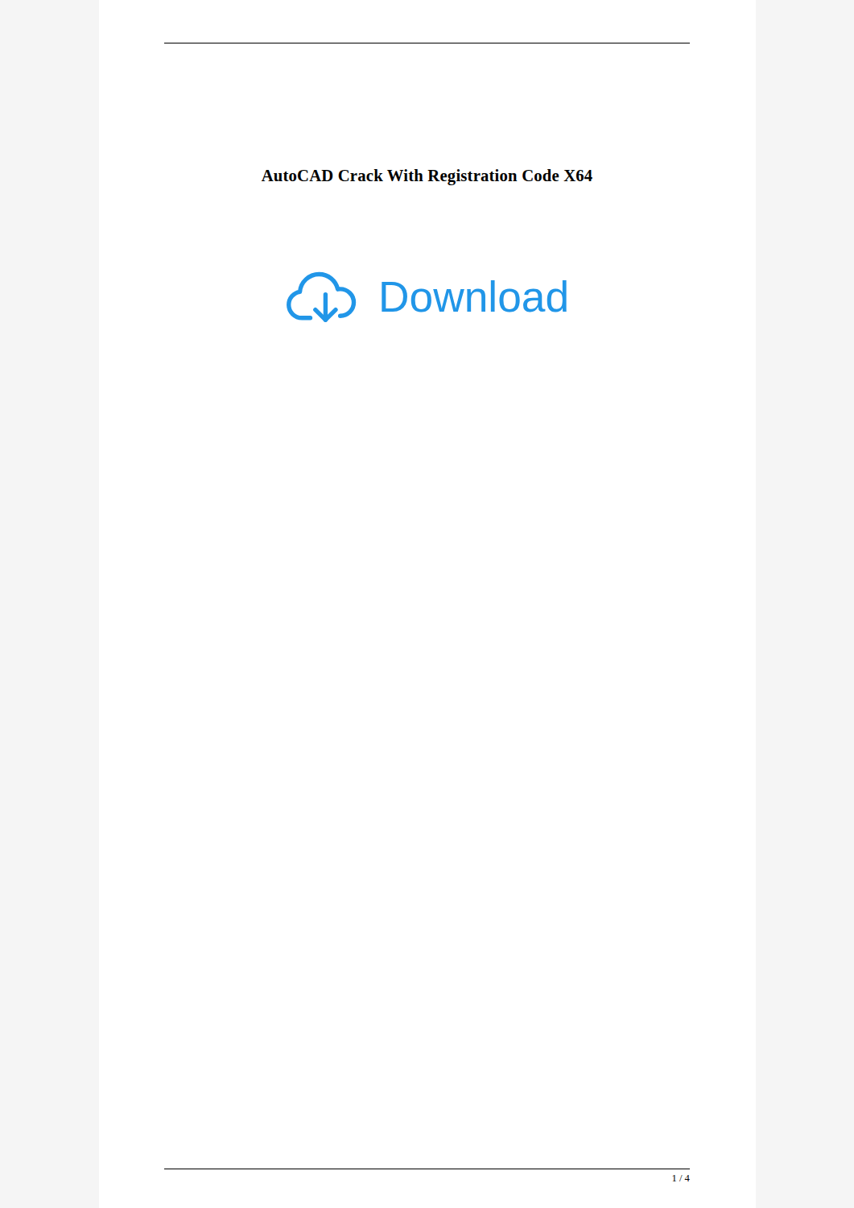AutoCAD Crack With Registration Code X64
Download
1 / 4